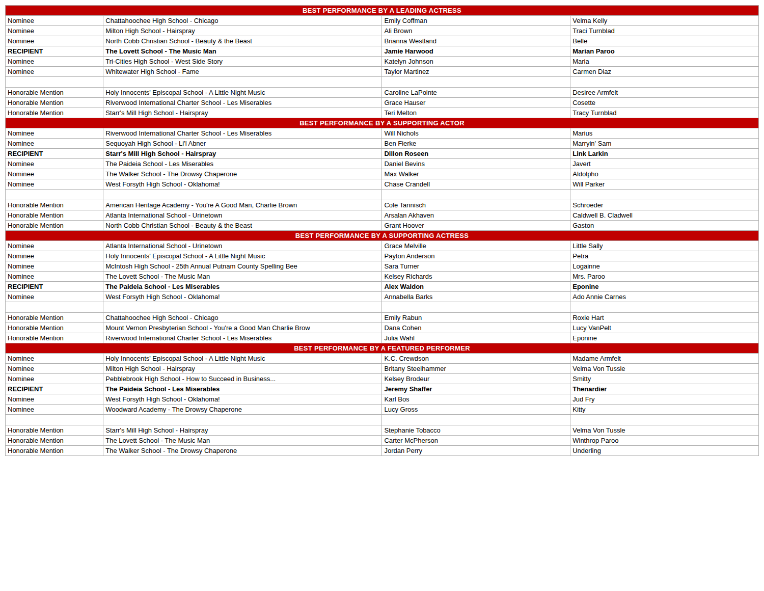| BEST PERFORMANCE BY A LEADING ACTRESS |
| Nominee | Chattahoochee High School - Chicago | Emily Coffman | Velma Kelly |
| Nominee | Milton High School - Hairspray | Ali Brown | Traci Turnblad |
| Nominee | North Cobb Christian School - Beauty & the Beast | Brianna Westland | Belle |
| RECIPIENT | The Lovett School - The Music Man | Jamie Harwood | Marian Paroo |
| Nominee | Tri-Cities High School - West Side Story | Katelyn Johnson | Maria |
| Nominee | Whitewater High School - Fame | Taylor Martinez | Carmen Diaz |
| Honorable Mention | Holy Innocents' Episcopal School - A Little Night Music | Caroline LaPointe | Desiree Armfelt |
| Honorable Mention | Riverwood International Charter School - Les Miserables | Grace Hauser | Cosette |
| Honorable Mention | Starr's Mill High School - Hairspray | Teri Melton | Tracy Turnblad |
| BEST PERFORMANCE BY A SUPPORTING ACTOR |
| Nominee | Riverwood International Charter School - Les Miserables | Will Nichols | Marius |
| Nominee | Sequoyah High School - Li'l Abner | Ben Fierke | Marryin' Sam |
| RECIPIENT | Starr's Mill High School - Hairspray | Dillon Roseen | Link Larkin |
| Nominee | The Paideia School - Les Miserables | Daniel Bevins | Javert |
| Nominee | The Walker School - The Drowsy Chaperone | Max Walker | Aldolpho |
| Nominee | West Forsyth High School - Oklahoma! | Chase Crandell | Will Parker |
| Honorable Mention | American Heritage Academy - You're A Good Man, Charlie Brown | Cole Tannisch | Schroeder |
| Honorable Mention | Atlanta International School - Urinetown | Arsalan Akhaven | Caldwell B. Cladwell |
| Honorable Mention | North Cobb Christian School - Beauty & the Beast | Grant Hoover | Gaston |
| BEST PERFORMANCE BY A SUPPORTING ACTRESS |
| Nominee | Atlanta International School - Urinetown | Grace Melville | Little Sally |
| Nominee | Holy Innocents' Episcopal School - A Little Night Music | Payton Anderson | Petra |
| Nominee | McIntosh High School - 25th Annual Putnam County Spelling Bee | Sara Turner | Logainne |
| Nominee | The Lovett School - The Music Man | Kelsey Richards | Mrs. Paroo |
| RECIPIENT | The Paideia School - Les Miserables | Alex Waldon | Eponine |
| Nominee | West Forsyth High School - Oklahoma! | Annabella Barks | Ado Annie Carnes |
| Honorable Mention | Chattahoochee High School - Chicago | Emily Rabun | Roxie Hart |
| Honorable Mention | Mount Vernon Presbyterian School - You're a Good Man Charlie Brow | Dana Cohen | Lucy VanPelt |
| Honorable Mention | Riverwood International Charter School - Les Miserables | Julia Wahl | Eponine |
| BEST PERFORMANCE BY A FEATURED PERFORMER |
| Nominee | Holy Innocents' Episcopal School - A Little Night Music | K.C. Crewdson | Madame Armfelt |
| Nominee | Milton High School - Hairspray | Britany Steelhammer | Velma Von Tussle |
| Nominee | Pebblebrook High School - How to Succeed in Business... | Kelsey Brodeur | Smitty |
| RECIPIENT | The Paideia School - Les Miserables | Jeremy Shaffer | Thenardier |
| Nominee | West Forsyth High School - Oklahoma! | Karl Bos | Jud Fry |
| Nominee | Woodward Academy - The Drowsy Chaperone | Lucy Gross | Kitty |
| Honorable Mention | Starr's Mill High School - Hairspray | Stephanie Tobacco | Velma Von Tussle |
| Honorable Mention | The Lovett School - The Music Man | Carter McPherson | Winthrop Paroo |
| Honorable Mention | The Walker School - The Drowsy Chaperone | Jordan Perry | Underling |